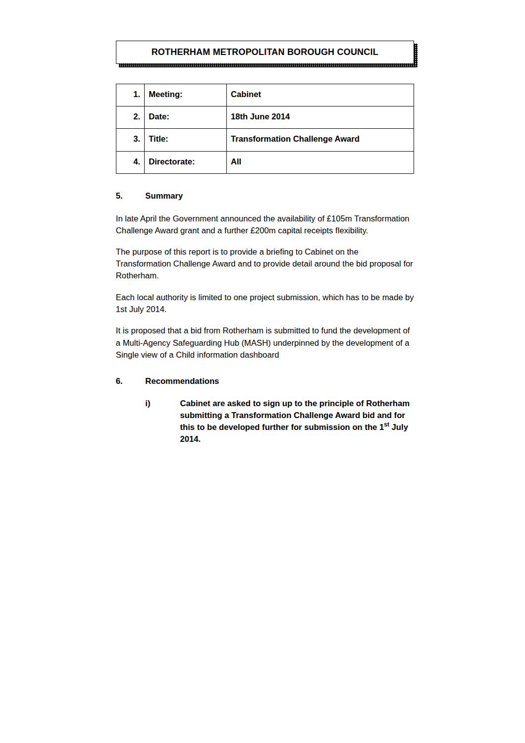ROTHERHAM METROPOLITAN BOROUGH COUNCIL
| 1. | Meeting: | Cabinet |
| 2. | Date: | 18th June 2014 |
| 3. | Title: | Transformation Challenge Award |
| 4. | Directorate: | All |
5. Summary
In late April the Government announced the availability of £105m Transformation Challenge Award grant and a further £200m capital receipts flexibility.
The purpose of this report is to provide a briefing to Cabinet on the Transformation Challenge Award and to provide detail around the bid proposal for Rotherham.
Each local authority is limited to one project submission, which has to be made by 1st July 2014.
It is proposed that a bid from Rotherham is submitted to fund the development of a Multi-Agency Safeguarding Hub (MASH) underpinned by the development of a Single view of a Child information dashboard
6. Recommendations
i) Cabinet are asked to sign up to the principle of Rotherham submitting a Transformation Challenge Award bid and for this to be developed further for submission on the 1st July 2014.